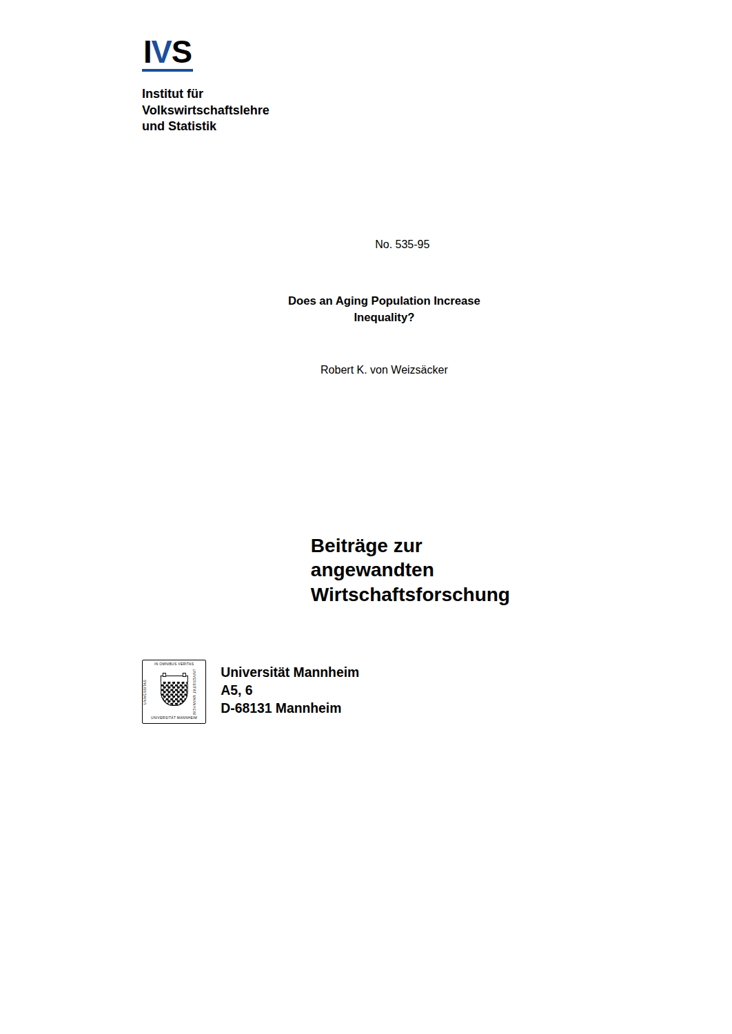IVS
Institut für
Volkswirtschaftslehre
und Statistik
No. 535-95
Does an Aging Population Increase
Inequality?
Robert K. von Weizsäcker
Beiträge zur
angewandten
Wirtschaftsforschung
IN OMNIBUS VERITAS UNIVERSITÄT MANNHEIM UNIVERSITÄT MANNHEIM UNIVERSITAS
Universität Mannheim
A5, 6
D-68131 Mannheim